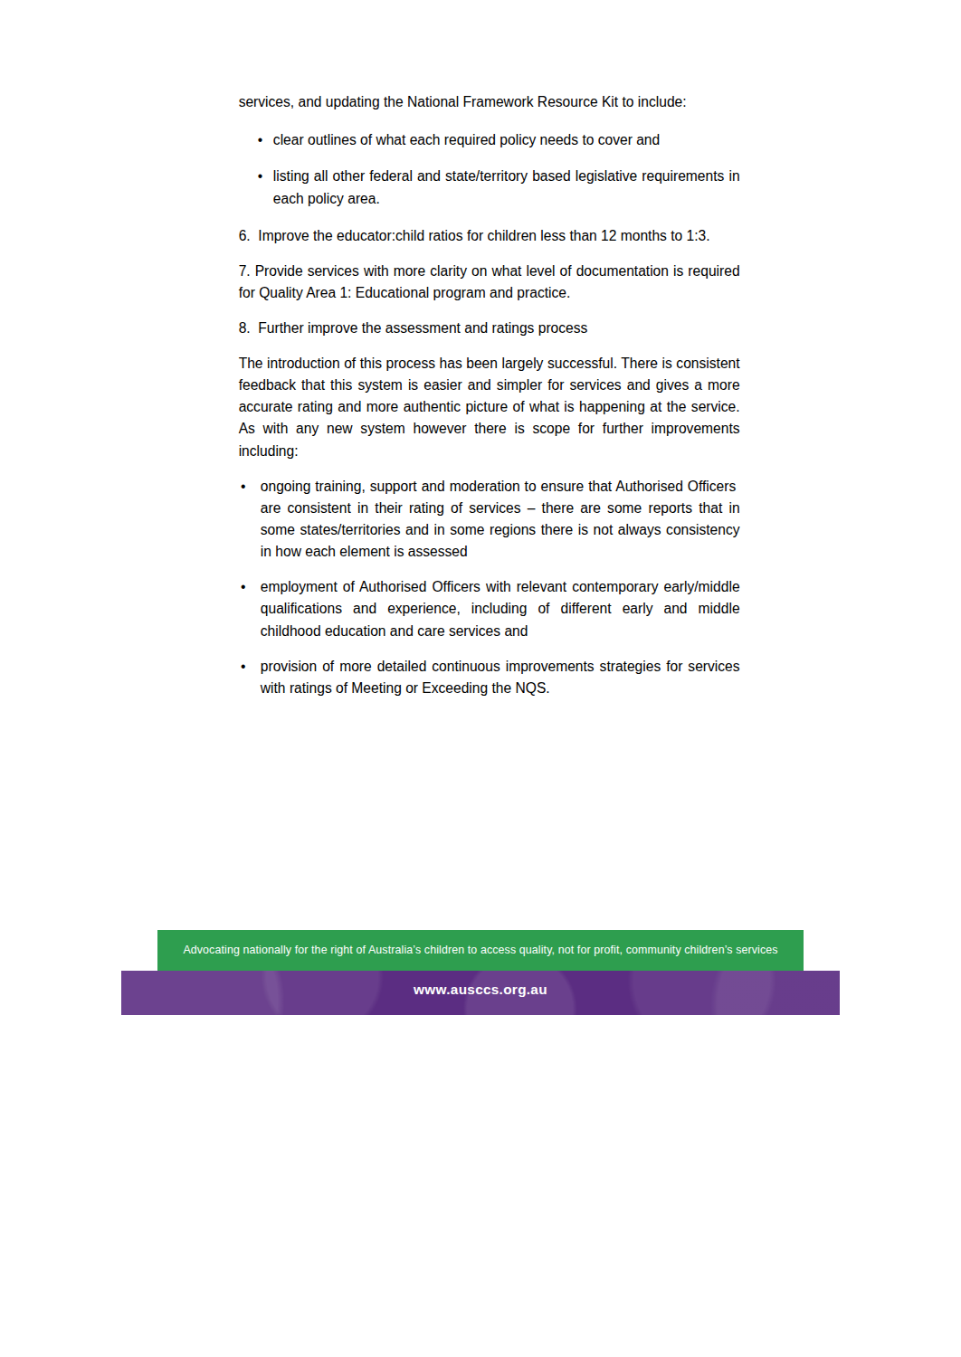services, and updating the National Framework Resource Kit to include:
clear outlines of what each required policy needs to cover and
listing all other federal and state/territory based legislative requirements in each policy area.
6. Improve the educator:child ratios for children less than 12 months to 1:3.
7. Provide services with more clarity on what level of documentation is required for Quality Area 1: Educational program and practice.
8. Further improve the assessment and ratings process
The introduction of this process has been largely successful. There is consistent feedback that this system is easier and simpler for services and gives a more accurate rating and more authentic picture of what is happening at the service. As with any new system however there is scope for further improvements including:
ongoing training, support and moderation to ensure that Authorised Officers are consistent in their rating of services – there are some reports that in some states/territories and in some regions there is not always consistency in how each element is assessed
employment of Authorised Officers with relevant contemporary early/middle qualifications and experience, including of different early and middle childhood education and care services and
provision of more detailed continuous improvements strategies for services with ratings of Meeting or Exceeding the NQS.
Advocating nationally for the right of Australia’s children to access quality, not for profit, community children’s services
www.ausccs.org.au